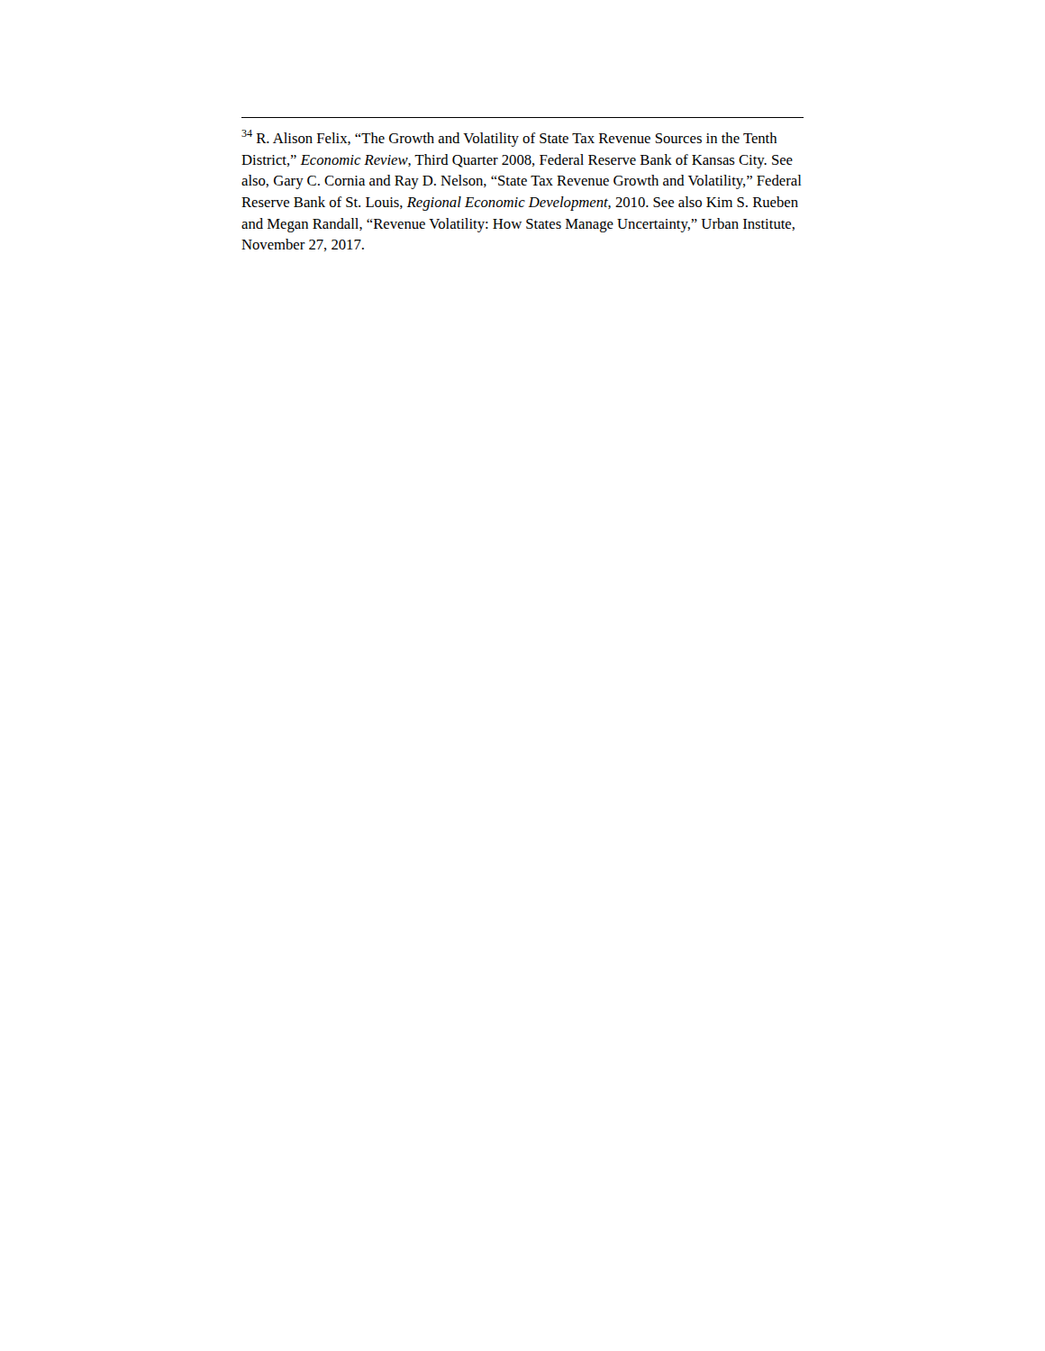34 R. Alison Felix, “The Growth and Volatility of State Tax Revenue Sources in the Tenth District,” Economic Review, Third Quarter 2008, Federal Reserve Bank of Kansas City. See also, Gary C. Cornia and Ray D. Nelson, “State Tax Revenue Growth and Volatility,” Federal Reserve Bank of St. Louis, Regional Economic Development, 2010. See also Kim S. Rueben and Megan Randall, “Revenue Volatility: How States Manage Uncertainty,” Urban Institute, November 27, 2017.